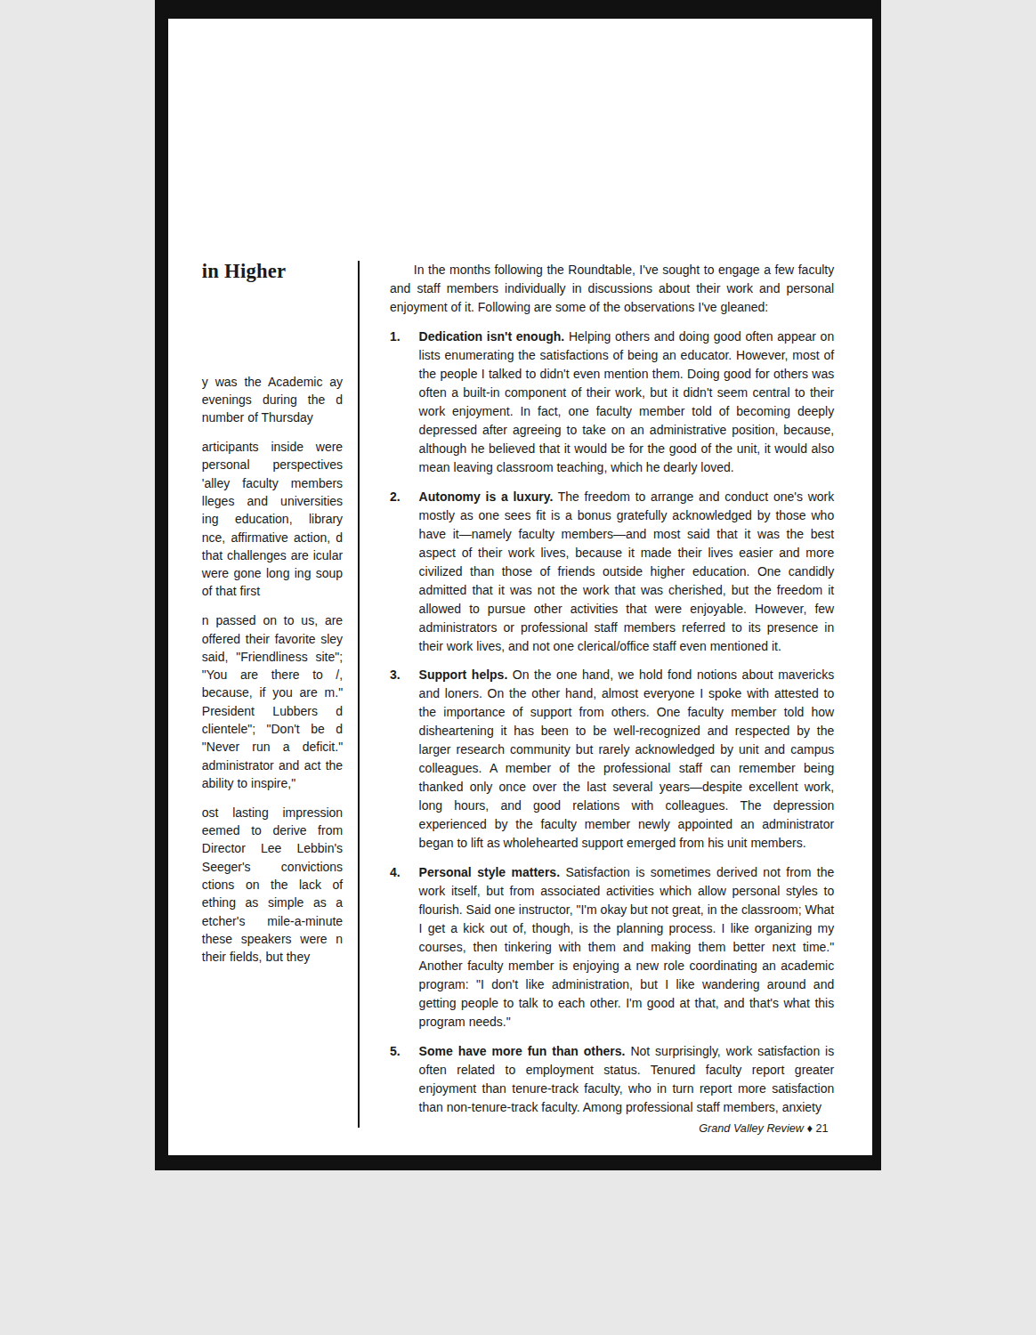in Higher
y was the Academic ay evenings during the d number of Thursday
articipants inside were personal perspectives 'alley faculty members lleges and universities ing education, library nce, affirmative action, d that challenges are icular were gone long ing soup of that first
n passed on to us, are offered their favorite sley said, "Friendliness site"; "You are there to /, because, if you are m." President Lubbers d clientele"; "Don't be d "Never run a deficit." administrator and act the ability to inspire,"
ost lasting impression eemed to derive from Director Lee Lebbin's Seeger's convictions ctions on the lack of ething as simple as a etcher's mile-a-minute these speakers were n their fields, but they
In the months following the Roundtable, I've sought to engage a few faculty and staff members individually in discussions about their work and personal enjoyment of it. Following are some of the observations I've gleaned:
Dedication isn't enough. Helping others and doing good often appear on lists enumerating the satisfactions of being an educator. However, most of the people I talked to didn't even mention them. Doing good for others was often a built-in component of their work, but it didn't seem central to their work enjoyment. In fact, one faculty member told of becoming deeply depressed after agreeing to take on an administrative position, because, although he believed that it would be for the good of the unit, it would also mean leaving classroom teaching, which he dearly loved.
Autonomy is a luxury. The freedom to arrange and conduct one's work mostly as one sees fit is a bonus gratefully acknowledged by those who have it—namely faculty members—and most said that it was the best aspect of their work lives, because it made their lives easier and more civilized than those of friends outside higher education. One candidly admitted that it was not the work that was cherished, but the freedom it allowed to pursue other activities that were enjoyable. However, few administrators or professional staff members referred to its presence in their work lives, and not one clerical/office staff even mentioned it.
Support helps. On the one hand, we hold fond notions about mavericks and loners. On the other hand, almost everyone I spoke with attested to the importance of support from others. One faculty member told how disheartening it has been to be well-recognized and respected by the larger research community but rarely acknowledged by unit and campus colleagues. A member of the professional staff can remember being thanked only once over the last several years—despite excellent work, long hours, and good relations with colleagues. The depression experienced by the faculty member newly appointed an administrator began to lift as wholehearted support emerged from his unit members.
Personal style matters. Satisfaction is sometimes derived not from the work itself, but from associated activities which allow personal styles to flourish. Said one instructor, "I'm okay but not great, in the classroom; What I get a kick out of, though, is the planning process. I like organizing my courses, then tinkering with them and making them better next time." Another faculty member is enjoying a new role coordinating an academic program: "I don't like administration, but I like wandering around and getting people to talk to each other. I'm good at that, and that's what this program needs."
Some have more fun than others. Not surprisingly, work satisfaction is often related to employment status. Tenured faculty report greater enjoyment than tenure-track faculty, who in turn report more satisfaction than non-tenure-track faculty. Among professional staff members, anxiety
Grand Valley Review ♦ 21